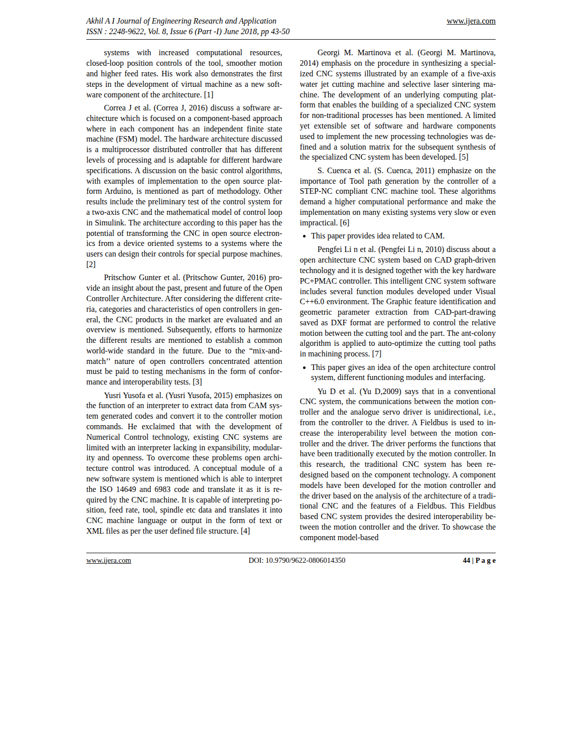Akhil A I Journal of Engineering Research and Application www.ijera.com
ISSN : 2248-9622, Vol. 8, Issue 6 (Part -I) June 2018, pp 43-50
systems with increased computational resources, closed-loop position controls of the tool, smoother motion and higher feed rates. His work also demonstrates the first steps in the development of virtual machine as a new software component of the architecture. [1]
Correa J et al. (Correa J, 2016) discuss a software architecture which is focused on a component-based approach where in each component has an independent finite state machine (FSM) model. The hardware architecture discussed is a multiprocessor distributed controller that has different levels of processing and is adaptable for different hardware specifications. A discussion on the basic control algorithms, with examples of implementation to the open source platform Arduino, is mentioned as part of methodology. Other results include the preliminary test of the control system for a two-axis CNC and the mathematical model of control loop in Simulink. The architecture according to this paper has the potential of transforming the CNC in open source electronics from a device oriented systems to a systems where the users can design their controls for special purpose machines. [2]
Pritschow Gunter et al. (Pritschow Gunter, 2016) provide an insight about the past, present and future of the Open Controller Architecture. After considering the different criteria, categories and characteristics of open controllers in general, the CNC products in the market are evaluated and an overview is mentioned. Subsequently, efforts to harmonize the different results are mentioned to establish a common world-wide standard in the future. Due to the “mix-and-match’’ nature of open controllers concentrated attention must be paid to testing mechanisms in the form of conformance and interoperability tests. [3]
Yusri Yusofa et al. (Yusri Yusofa, 2015) emphasizes on the function of an interpreter to extract data from CAM system generated codes and convert it to the controller motion commands. He exclaimed that with the development of Numerical Control technology, existing CNC systems are limited with an interpreter lacking in expansibility, modularity and openness. To overcome these problems open architecture control was introduced. A conceptual module of a new software system is mentioned which is able to interpret the ISO 14649 and 6983 code and translate it as it is required by the CNC machine. It is capable of interpreting position, feed rate, tool, spindle etc data and translates it into CNC machine language or output in the form of text or XML files as per the user defined file structure. [4]
Georgi M. Martinova et al. (Georgi M. Martinova, 2014) emphasis on the procedure in synthesizing a specialized CNC systems illustrated by an example of a five-axis water jet cutting machine and selective laser sintering machine. The development of an underlying computing platform that enables the building of a specialized CNC system for non-traditional processes has been mentioned. A limited yet extensible set of software and hardware components used to implement the new processing technologies was defined and a solution matrix for the subsequent synthesis of the specialized CNC system has been developed. [5]
S. Cuenca et al. (S. Cuenca, 2011) emphasize on the importance of Tool path generation by the controller of a STEP-NC compliant CNC machine tool. These algorithms demand a higher computational performance and make the implementation on many existing systems very slow or even impractical. [6]
This paper provides idea related to CAM.
Pengfei Li n et al. (Pengfei Li n, 2010) discuss about a open architecture CNC system based on CAD graph-driven technology and it is designed together with the key hardware PC+PMAC controller. This intelligent CNC system software includes several function modules developed under Visual C++6.0 environment. The Graphic feature identification and geometric parameter extraction from CAD-part-drawing saved as DXF format are performed to control the relative motion between the cutting tool and the part. The ant-colony algorithm is applied to auto-optimize the cutting tool paths in machining process. [7]
This paper gives an idea of the open architecture control system, different functioning modules and interfacing.
Yu D et al. (Yu D,2009) says that in a conventional CNC system, the communications between the motion controller and the analogue servo driver is unidirectional, i.e., from the controller to the driver. A Fieldbus is used to increase the interoperability level between the motion controller and the driver. The driver performs the functions that have been traditionally executed by the motion controller. In this research, the traditional CNC system has been redesigned based on the component technology. A component models have been developed for the motion controller and the driver based on the analysis of the architecture of a traditional CNC and the features of a Fieldbus. This Fieldbus based CNC system provides the desired interoperability between the motion controller and the driver. To showcase the component model-based
www.ijera.com DOI: 10.9790/9622-0806014350 44 | P a g e